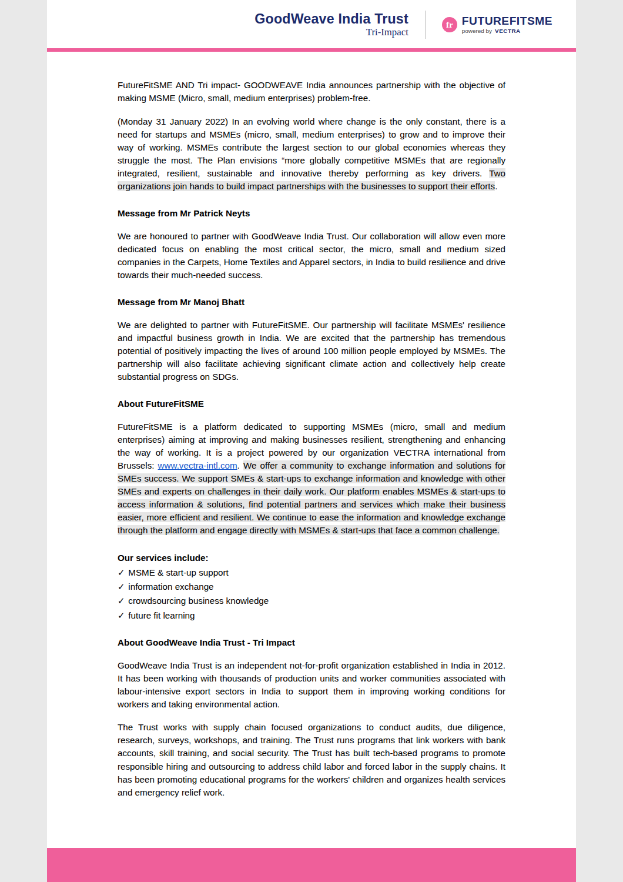GoodWeave India Trust
Tri-Impact
fr
FUTUREFITSME
powered by VECTRA
FutureFitSME AND Tri impact- GOODWEAVE India announces partnership with the objective of making MSME (Micro, small, medium enterprises) problem-free.
(Monday 31 January 2022) In an evolving world where change is the only constant, there is a need for startups and MSMEs (micro, small, medium enterprises) to grow and to improve their way of working. MSMEs contribute the largest section to our global economies whereas they struggle the most. The Plan envisions “more globally competitive MSMEs that are regionally integrated, resilient, sustainable and innovative thereby performing as key drivers. Two organizations join hands to build impact partnerships with the businesses to support their efforts.
Message from Mr Patrick Neyts
We are honoured to partner with GoodWeave India Trust. Our collaboration will allow even more dedicated focus on enabling the most critical sector, the micro, small and medium sized companies in the Carpets, Home Textiles and Apparel sectors, in India to build resilience and drive towards their much-needed success.
Message from Mr Manoj Bhatt
We are delighted to partner with FutureFitSME. Our partnership will facilitate MSMEs' resilience and impactful business growth in India. We are excited that the partnership has tremendous potential of positively impacting the lives of around 100 million people employed by MSMEs. The partnership will also facilitate achieving significant climate action and collectively help create substantial progress on SDGs.
About FutureFitSME
FutureFitSME is a platform dedicated to supporting MSMEs (micro, small and medium enterprises) aiming at improving and making businesses resilient, strengthening and enhancing the way of working. It is a project powered by our organization VECTRA international from Brussels: www.vectra-intl.com. We offer a community to exchange information and solutions for SMEs success. We support SMEs & start-ups to exchange information and knowledge with other SMEs and experts on challenges in their daily work. Our platform enables MSMEs & start-ups to access information & solutions, find potential partners and services which make their business easier, more efficient and resilient. We continue to ease the information and knowledge exchange through the platform and engage directly with MSMEs & start-ups that face a common challenge.
Our services include:
MSME & start-up support
information exchange
crowdsourcing business knowledge
future fit learning
About GoodWeave India Trust - Tri Impact
GoodWeave India Trust is an independent not-for-profit organization established in India in 2012. It has been working with thousands of production units and worker communities associated with labour-intensive export sectors in India to support them in improving working conditions for workers and taking environmental action.
The Trust works with supply chain focused organizations to conduct audits, due diligence, research, surveys, workshops, and training. The Trust runs programs that link workers with bank accounts, skill training, and social security. The Trust has built tech-based programs to promote responsible hiring and outsourcing to address child labor and forced labor in the supply chains. It has been promoting educational programs for the workers' children and organizes health services and emergency relief work.